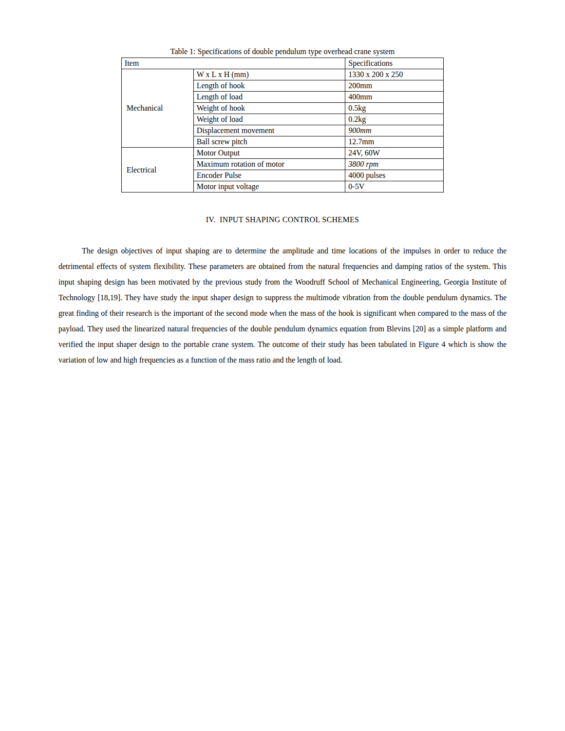Table 1: Specifications of double pendulum type overhead crane system
| Item | Specifications |
| Mechanical | W x L x H (mm) | 1330 x 200 x 250 |
| Length of hook | 200mm |
| Length of load | 400mm |
| Weight of hook | 0.5kg |
| Weight of load | 0.2kg |
| Displacement movement | 900mm |
| Ball screw pitch | 12.7mm |
| Electrical | Motor Output | 24V, 60W |
| Maximum rotation of motor | 3800 rpm |
| Encoder Pulse | 4000 pulses |
| Motor input voltage | 0-5V |
IV. INPUT SHAPING CONTROL SCHEMES
The design objectives of input shaping are to determine the amplitude and time locations of the impulses in order to reduce the detrimental effects of system flexibility. These parameters are obtained from the natural frequencies and damping ratios of the system. This input shaping design has been motivated by the previous study from the Woodruff School of Mechanical Engineering, Georgia Institute of Technology [18,19]. They have study the input shaper design to suppress the multimode vibration from the double pendulum dynamics. The great finding of their research is the important of the second mode when the mass of the hook is significant when compared to the mass of the payload. They used the linearized natural frequencies of the double pendulum dynamics equation from Blevins [20] as a simple platform and verified the input shaper design to the portable crane system. The outcome of their study has been tabulated in Figure 4 which is show the variation of low and high frequencies as a function of the mass ratio and the length of load.